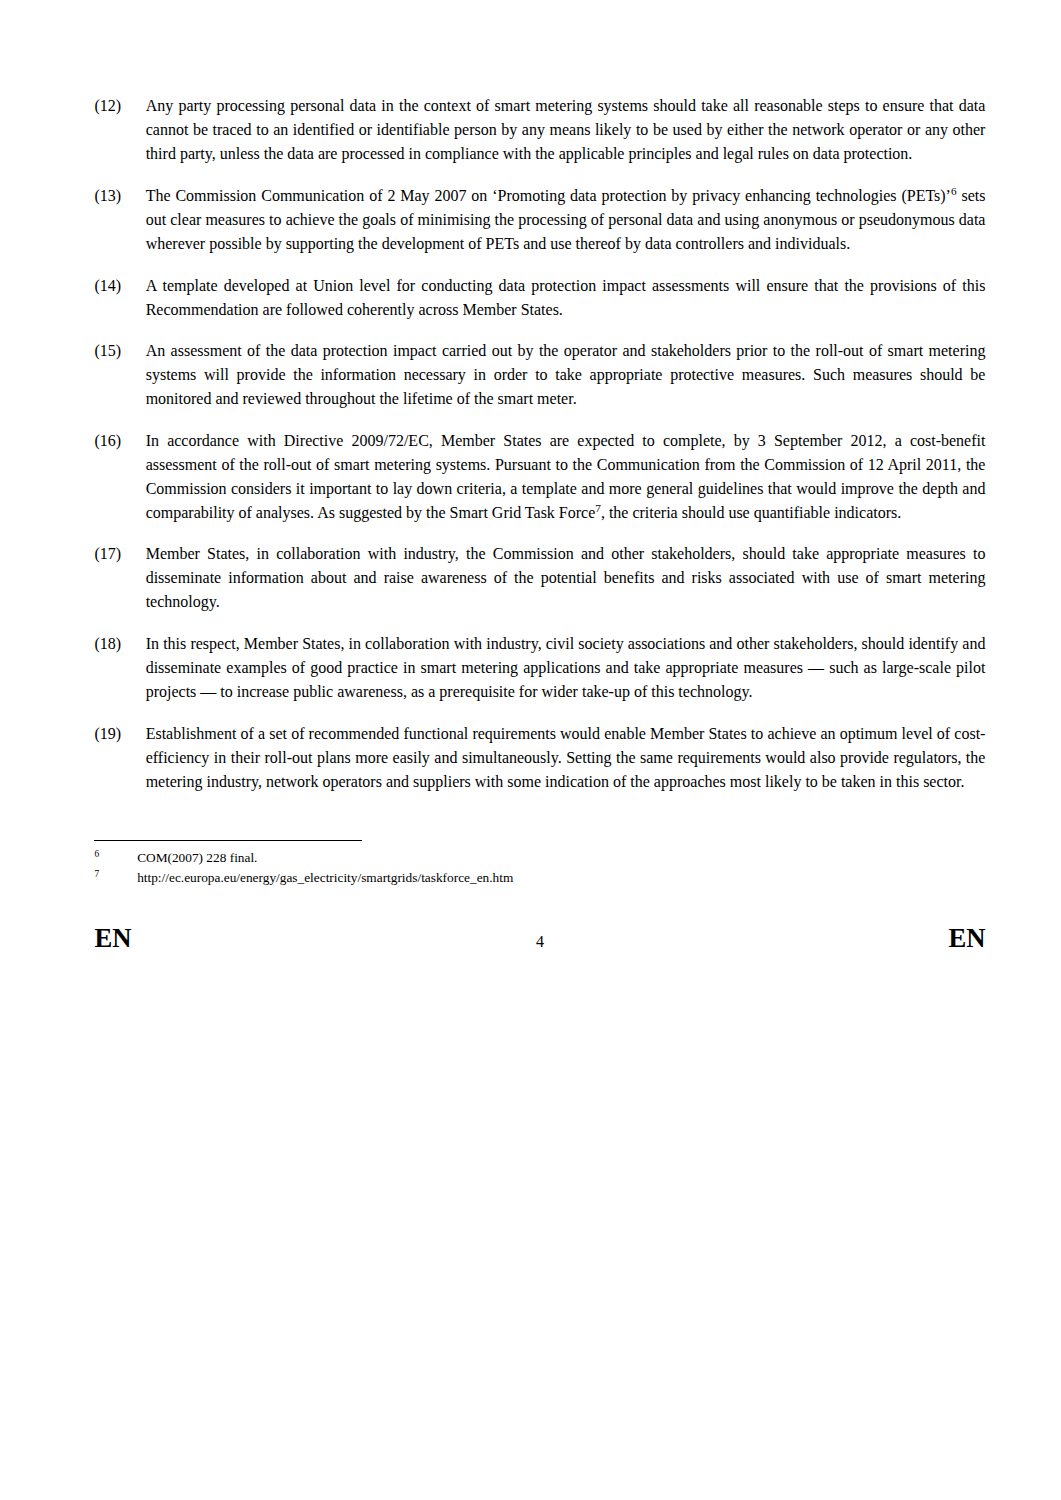(12)
Any party processing personal data in the context of smart metering systems should take all reasonable steps to ensure that data cannot be traced to an identified or identifiable person by any means likely to be used by either the network operator or any other third party, unless the data are processed in compliance with the applicable principles and legal rules on data protection.
(13)
The Commission Communication of 2 May 2007 on ‘Promoting data protection by privacy enhancing technologies (PETs)’6 sets out clear measures to achieve the goals of minimising the processing of personal data and using anonymous or pseudonymous data wherever possible by supporting the development of PETs and use thereof by data controllers and individuals.
(14)
A template developed at Union level for conducting data protection impact assessments will ensure that the provisions of this Recommendation are followed coherently across Member States.
(15)
An assessment of the data protection impact carried out by the operator and stakeholders prior to the roll-out of smart metering systems will provide the information necessary in order to take appropriate protective measures. Such measures should be monitored and reviewed throughout the lifetime of the smart meter.
(16)
In accordance with Directive 2009/72/EC, Member States are expected to complete, by 3 September 2012, a cost-benefit assessment of the roll-out of smart metering systems. Pursuant to the Communication from the Commission of 12 April 2011, the Commission considers it important to lay down criteria, a template and more general guidelines that would improve the depth and comparability of analyses. As suggested by the Smart Grid Task Force7, the criteria should use quantifiable indicators.
(17)
Member States, in collaboration with industry, the Commission and other stakeholders, should take appropriate measures to disseminate information about and raise awareness of the potential benefits and risks associated with use of smart metering technology.
(18)
In this respect, Member States, in collaboration with industry, civil society associations and other stakeholders, should identify and disseminate examples of good practice in smart metering applications and take appropriate measures — such as large-scale pilot projects — to increase public awareness, as a prerequisite for wider take-up of this technology.
(19)
Establishment of a set of recommended functional requirements would enable Member States to achieve an optimum level of cost-efficiency in their roll-out plans more easily and simultaneously. Setting the same requirements would also provide regulators, the metering industry, network operators and suppliers with some indication of the approaches most likely to be taken in this sector.
6
COM(2007) 228 final.
7
http://ec.europa.eu/energy/gas_electricity/smartgrids/taskforce_en.htm
EN
4
EN